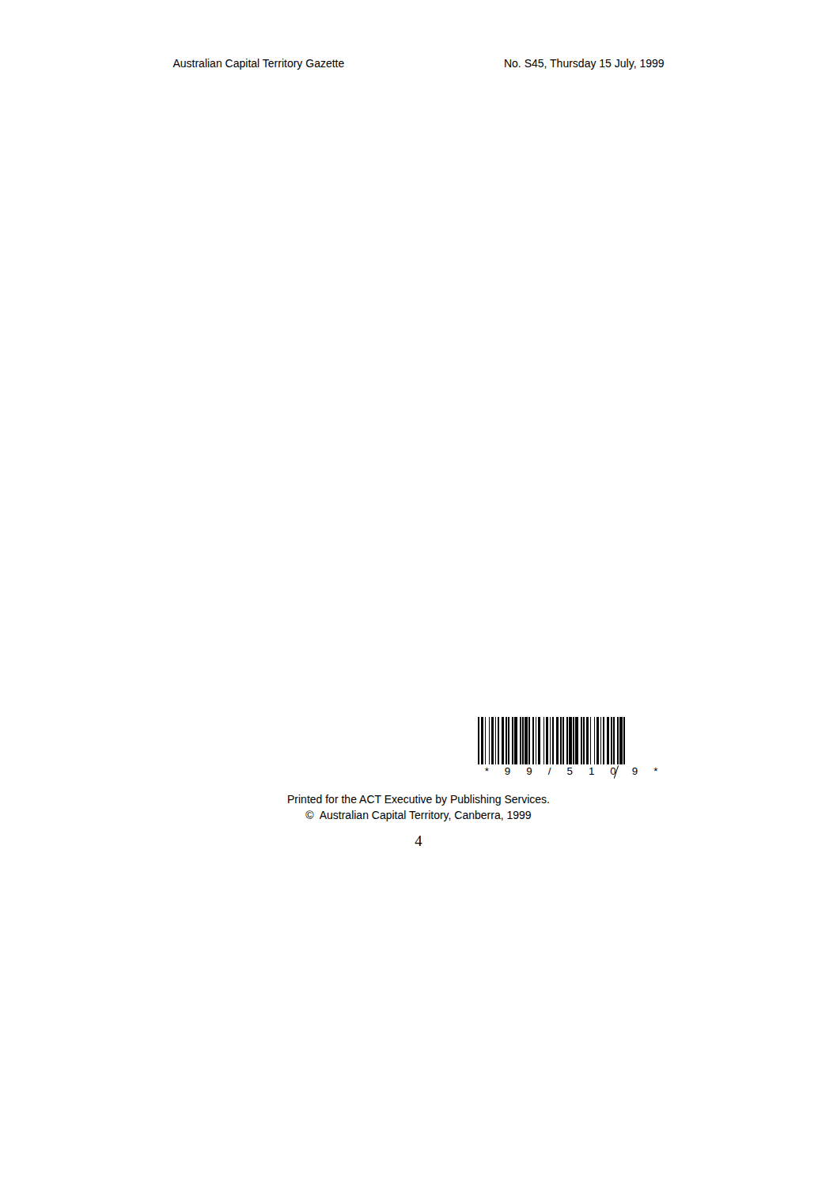Australian Capital Territory Gazette
No. S45, Thursday 15 July, 1999
* 9 9 / 5 1 0 9 *
Printed for the ACT Executive by Publishing Services. © Australian Capital Territory, Canberra, 1999
4